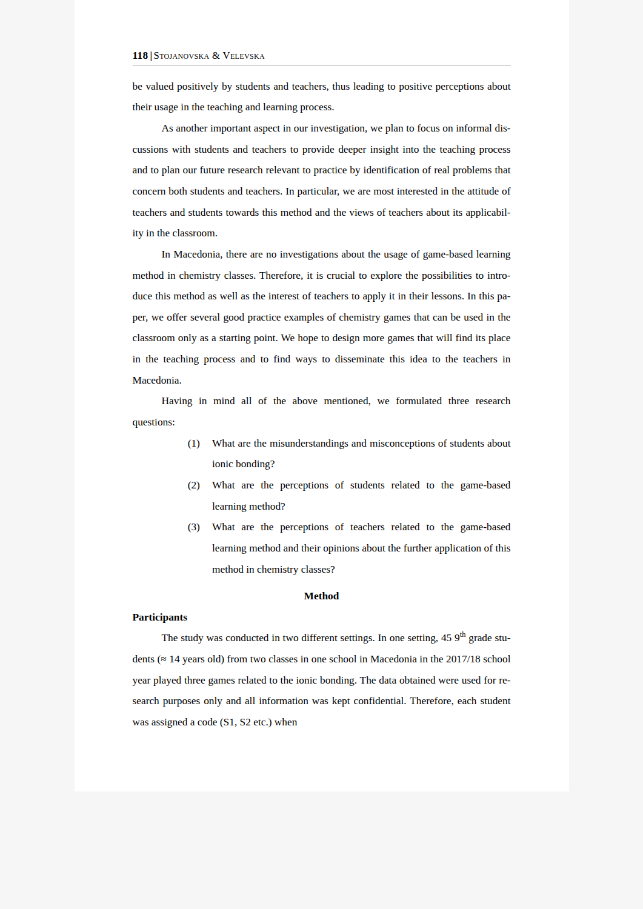118|Stojanovska & Velevska
be valued positively by students and teachers, thus leading to positive perceptions about their usage in the teaching and learning process.
As another important aspect in our investigation, we plan to focus on informal discussions with students and teachers to provide deeper insight into the teaching process and to plan our future research relevant to practice by identification of real problems that concern both students and teachers. In particular, we are most interested in the attitude of teachers and students towards this method and the views of teachers about its applicability in the classroom.
In Macedonia, there are no investigations about the usage of game-based learning method in chemistry classes. Therefore, it is crucial to explore the possibilities to introduce this method as well as the interest of teachers to apply it in their lessons. In this paper, we offer several good practice examples of chemistry games that can be used in the classroom only as a starting point. We hope to design more games that will find its place in the teaching process and to find ways to disseminate this idea to the teachers in Macedonia.
Having in mind all of the above mentioned, we formulated three research questions:
(1) What are the misunderstandings and misconceptions of students about ionic bonding?
(2) What are the perceptions of students related to the game-based learning method?
(3) What are the perceptions of teachers related to the game-based learning method and their opinions about the further application of this method in chemistry classes?
Method
Participants
The study was conducted in two different settings. In one setting, 45 9th grade students (≈ 14 years old) from two classes in one school in Macedonia in the 2017/18 school year played three games related to the ionic bonding. The data obtained were used for research purposes only and all information was kept confidential. Therefore, each student was assigned a code (S1, S2 etc.) when